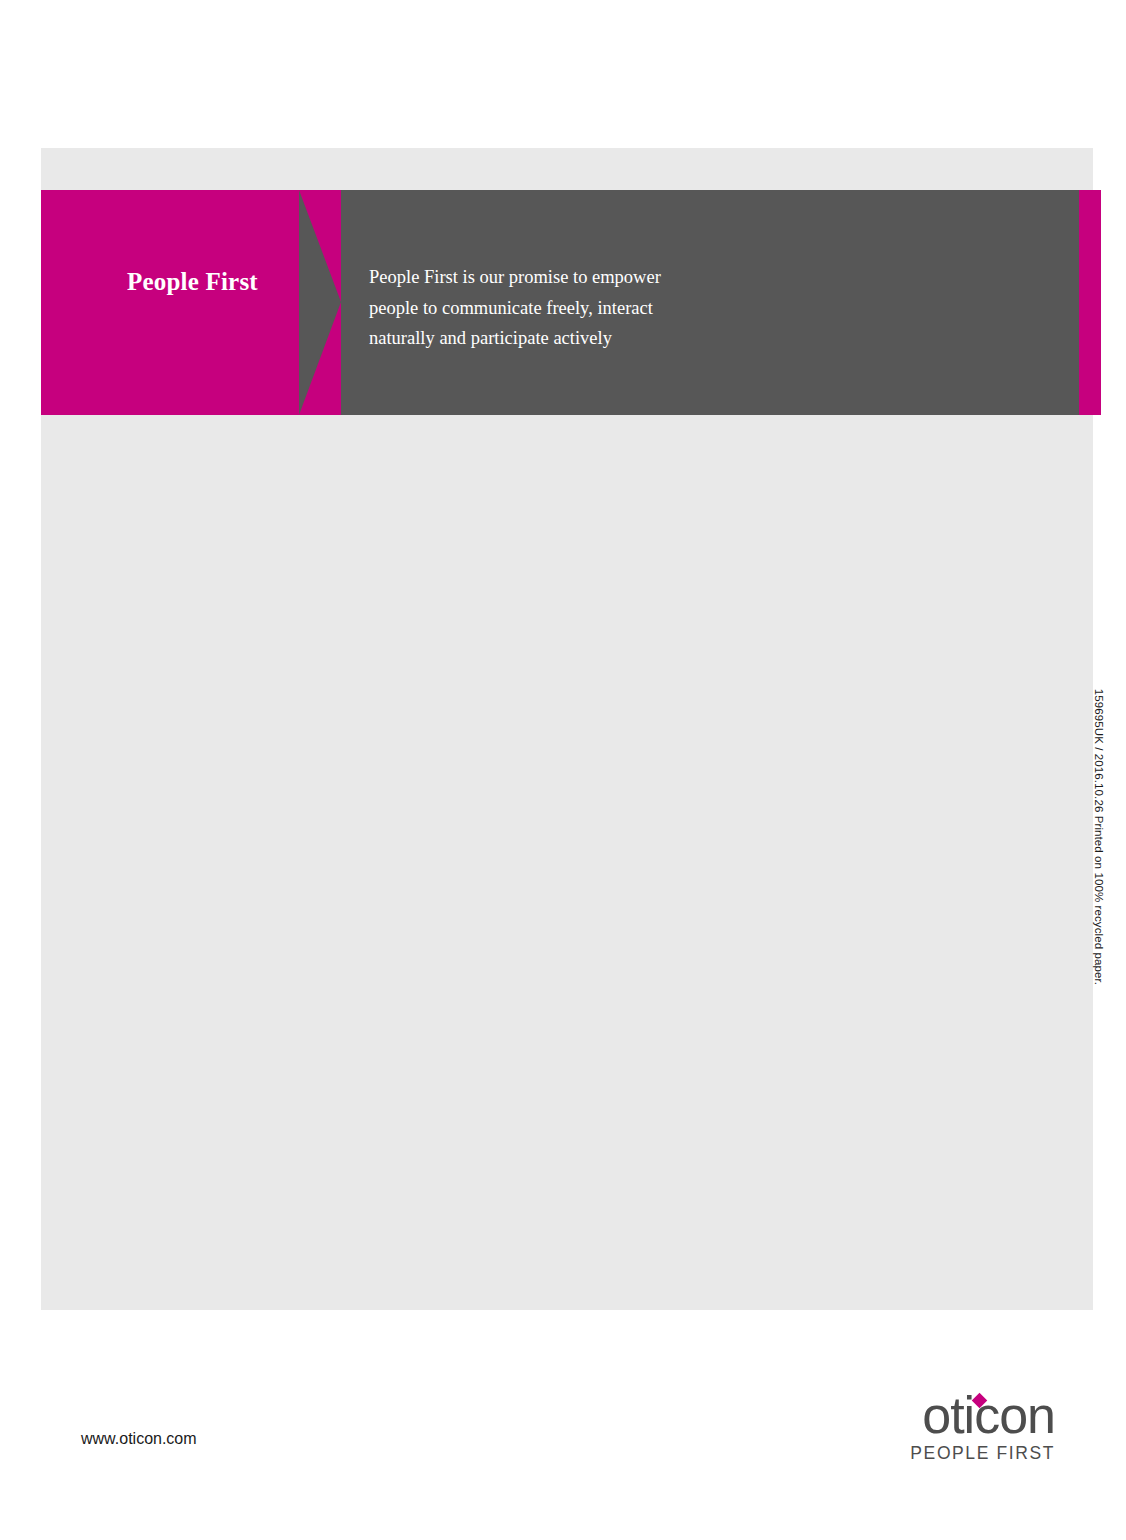People First
People First is our promise to empower people to communicate freely, interact naturally and participate actively
159695UK / 2016.10.26 Printed on 100% recycled paper.
www.oticon.com
ot icon
PEOPLE FIRST